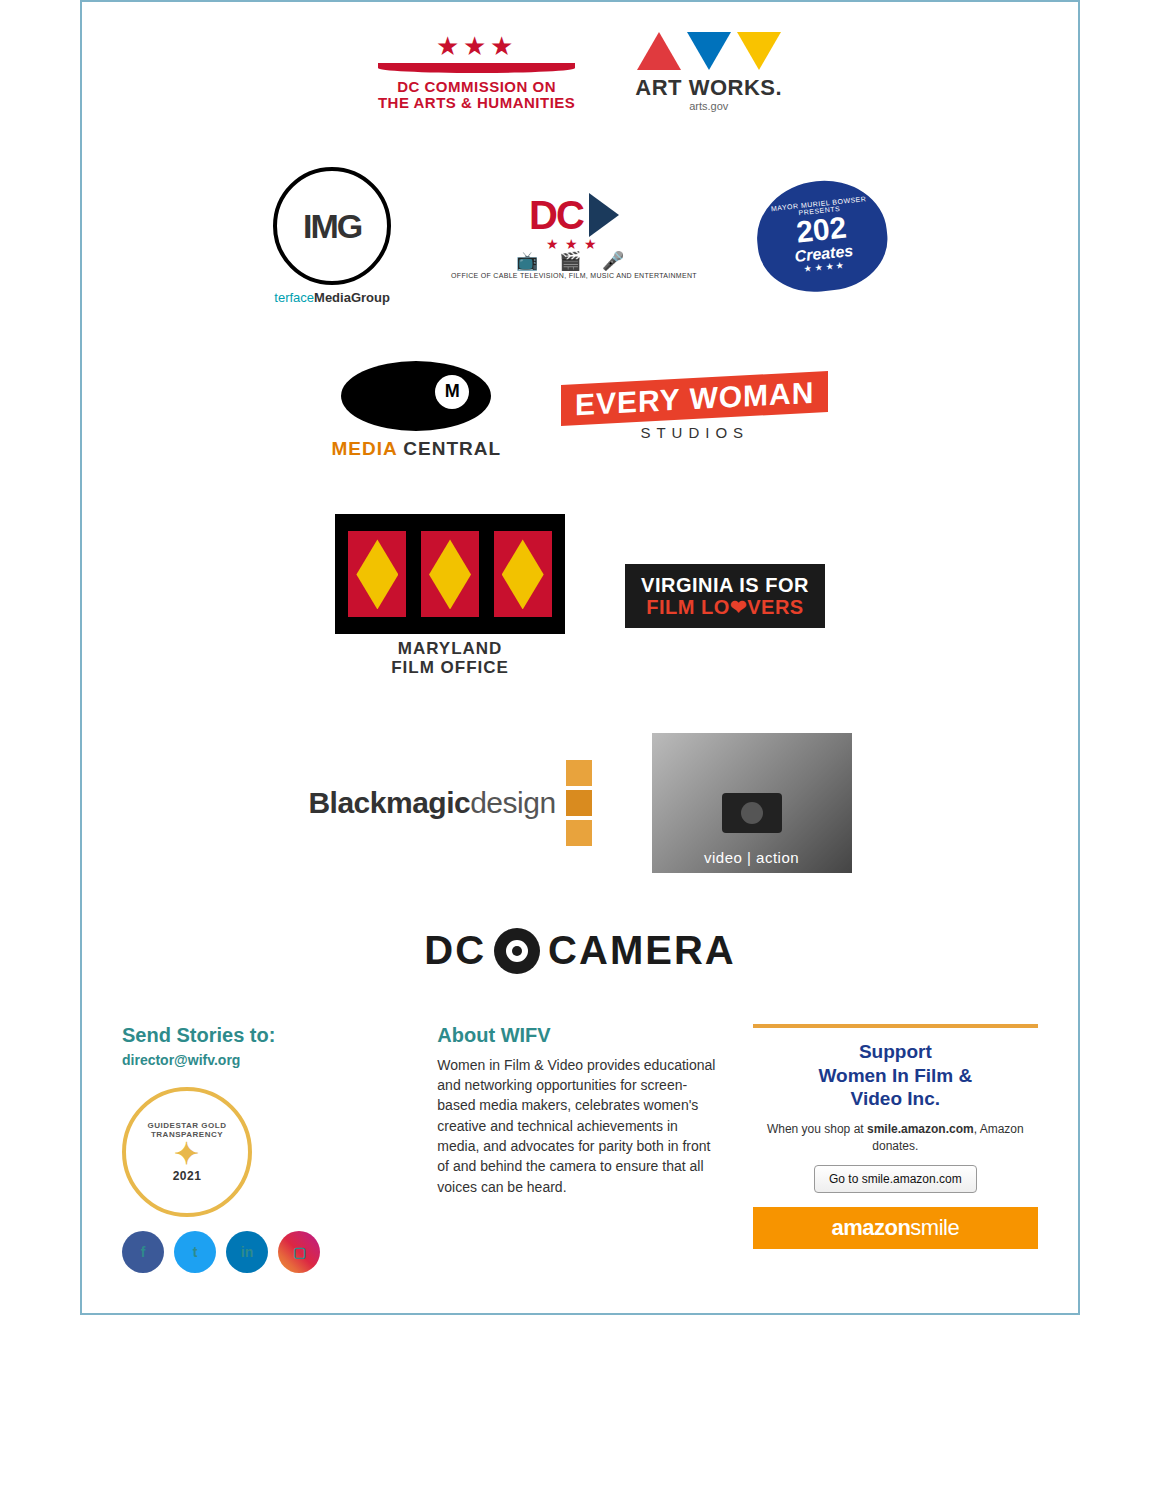★★★
DC COMMISSION ON
THE ARTS & HUMANITIES
ART WORKS.
arts.gov
IMG
terface MediaGroup
DC
★★★
📺 🎬 🎤
OFFICE OF CABLE TELEVISION, FILM, MUSIC AND ENTERTAINMENT
Mayor Muriel Bowser Presents
202
Creates
★★★★
MEDIA CENTRAL
EVERY WOMAN
STUDIOS
MARYLAND
FILM OFFICE
VIRGINIA IS FOR
FILM LO❤VERS
Blackmagicdesign
video | action
DC CAMERA
Send Stories to:
director@wifv.org
GUIDESTAR GOLD TRANSPARENCY
✦
2021
f t in ▢
About WIFV
Women in Film & Video provides educational and networking opportunities for screen-based media makers, celebrates women's creative and technical achievements in media, and advocates for parity both in front of and behind the camera to ensure that all voices can be heard.
Support
Women In Film &
Video Inc.
When you shop at smile.amazon.com, Amazon donates.
Go to smile.amazon.com
amazonsmile